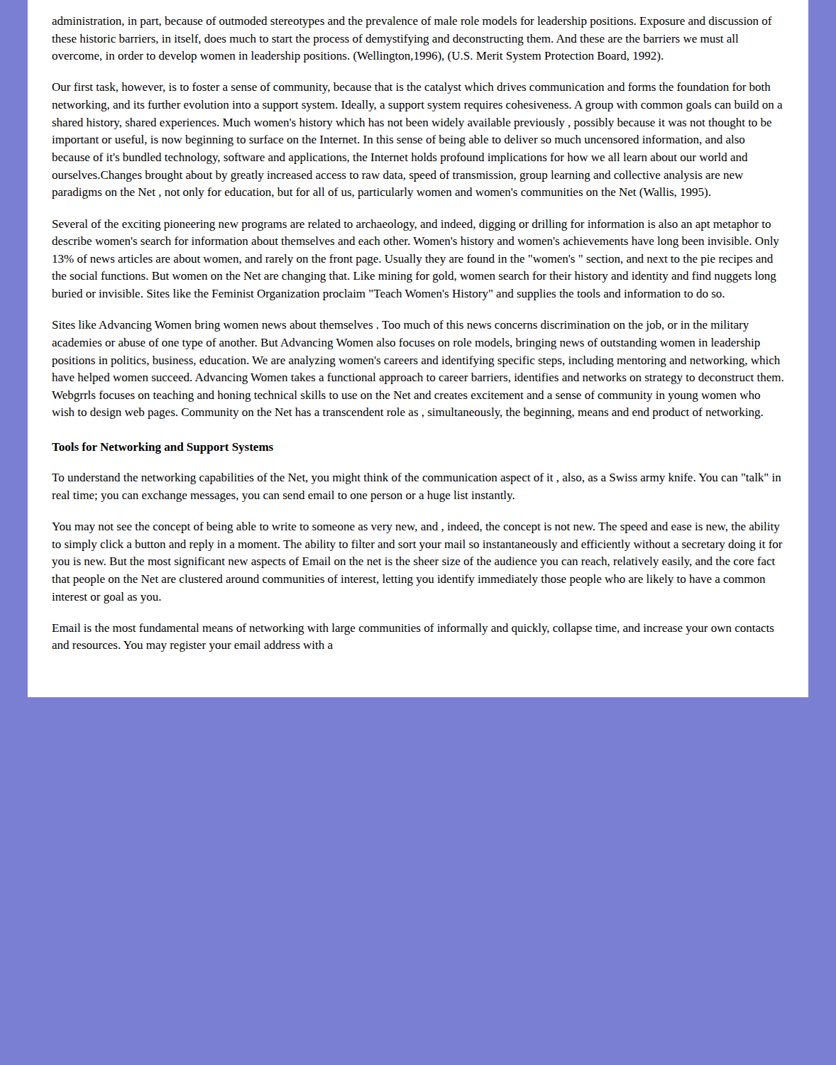administration, in part, because of outmoded stereotypes and the prevalence of male role models for leadership positions. Exposure and discussion of these historic barriers, in itself, does much to start the process of demystifying and deconstructing them. And these are the barriers we must all overcome, in order to develop women in leadership positions. (Wellington,1996), (U.S. Merit System Protection Board, 1992).
Our first task, however, is to foster a sense of community, because that is the catalyst which drives communication and forms the foundation for both networking, and its further evolution into a support system. Ideally, a support system requires cohesiveness. A group with common goals can build on a shared history, shared experiences. Much women's history which has not been widely available previously , possibly because it was not thought to be important or useful, is now beginning to surface on the Internet. In this sense of being able to deliver so much uncensored information, and also because of it's bundled technology, software and applications, the Internet holds profound implications for how we all learn about our world and ourselves.Changes brought about by greatly increased access to raw data, speed of transmission, group learning and collective analysis are new paradigms on the Net , not only for education, but for all of us, particularly women and women's communities on the Net (Wallis, 1995).
Several of the exciting pioneering new programs are related to archaeology, and indeed, digging or drilling for information is also an apt metaphor to describe women's search for information about themselves and each other. Women's history and women's achievements have long been invisible. Only 13% of news articles are about women, and rarely on the front page. Usually they are found in the "women's " section, and next to the pie recipes and the social functions. But women on the Net are changing that. Like mining for gold, women search for their history and identity and find nuggets long buried or invisible. Sites like the Feminist Organization proclaim "Teach Women's History" and supplies the tools and information to do so.
Sites like Advancing Women bring women news about themselves . Too much of this news concerns discrimination on the job, or in the military academies or abuse of one type of another. But Advancing Women also focuses on role models, bringing news of outstanding women in leadership positions in politics, business, education. We are analyzing women's careers and identifying specific steps, including mentoring and networking, which have helped women succeed. Advancing Women takes a functional approach to career barriers, identifies and networks on strategy to deconstruct them. Webgrrls focuses on teaching and honing technical skills to use on the Net and creates excitement and a sense of community in young women who wish to design web pages. Community on the Net has a transcendent role as , simultaneously, the beginning, means and end product of networking.
Tools for Networking and Support Systems
To understand the networking capabilities of the Net, you might think of the communication aspect of it , also, as a Swiss army knife. You can "talk" in real time; you can exchange messages, you can send email to one person or a huge list instantly.
You may not see the concept of being able to write to someone as very new, and , indeed, the concept is not new. The speed and ease is new, the ability to simply click a button and reply in a moment. The ability to filter and sort your mail so instantaneously and efficiently without a secretary doing it for you is new. But the most significant new aspects of Email on the net is the sheer size of the audience you can reach, relatively easily, and the core fact that people on the Net are clustered around communities of interest, letting you identify immediately those people who are likely to have a common interest or goal as you.
Email is the most fundamental means of networking with large communities of informally and quickly, collapse time, and increase your own contacts and resources. You may register your email address with a